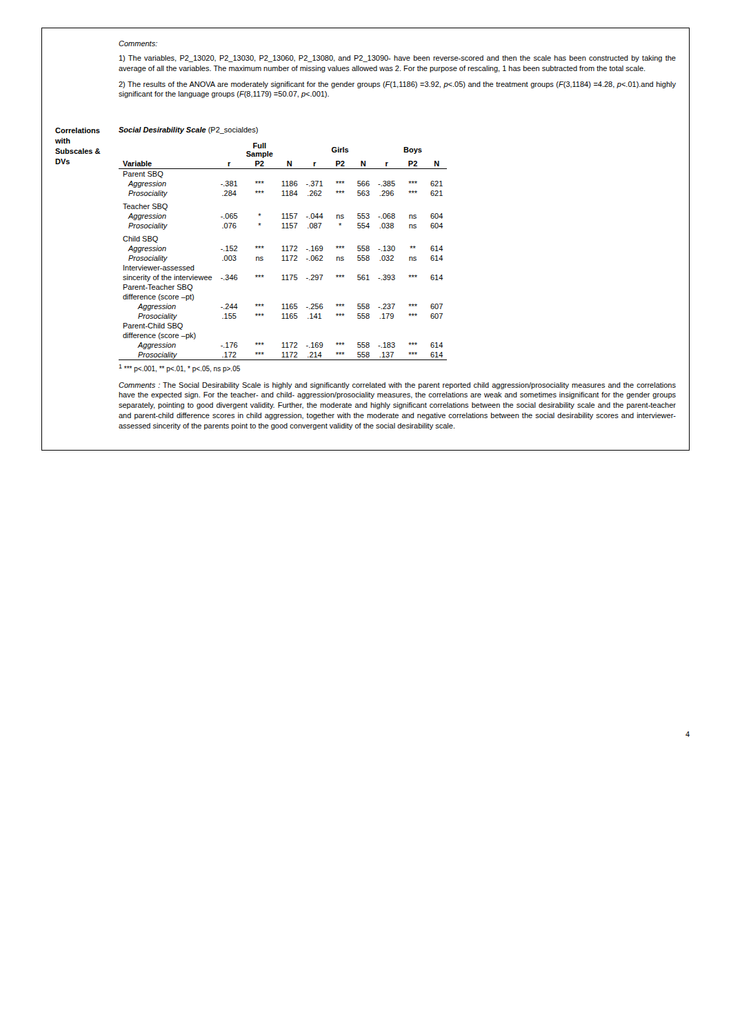| | Comments: 1) The variables, P2_13020, P2_13030, P2_13060, P2_13080, and P2_13090- have been reverse-scored and then the scale has been constructed by taking the average of all the variables. The maximum number of missing values allowed was 2. For the purpose of rescaling, 1 has been subtracted from the total scale. 2) The results of the ANOVA are moderately significant for the gender groups ( F (1,1186) =3.92, p <.05) and the treatment groups ( F (3,1184) =4.28, p <.01).and highly significant for the language groups ( F (8,1179) =50.07, p <.001). |
| Correlations with Subscales & DVs | Social Desirability Scale (P2_socialdes) / / / Full Sample / / / Girls / / / Boys / / / --- / --- / --- / --- / --- / --- / --- / --- / --- / --- / / Variable / r / P2 / N / r / P2 / N / r / P2 / N / / Parent SBQ / / / / / / / / / / / Aggression / -.381 / *** / 1186 / -.371 / *** / 566 / -.385 / *** / 621 / / Prosociality / .284 / *** / 1184 / .262 / *** / 563 / .296 / *** / 621 / / Teacher SBQ / / / / / / / / / / / Aggression / -.065 / * / 1157 / -.044 / ns / 553 / -.068 / ns / 604 / / Prosociality / .076 / * / 1157 / .087 / * / 554 / .038 / ns / 604 / / Child SBQ / / / / / / / / / / / Aggression / -.152 / *** / 1172 / -.169 / *** / 558 / -.130 / ** / 614 / / Prosociality / .003 / ns / 1172 / -.062 / ns / 558 / .032 / ns / 614 / / Interviewer-assessed / / / / / / / / / / / sincerity of the interviewee / -.346 / *** / 1175 / -.297 / *** / 561 / -.393 / *** / 614 / / Parent-Teacher SBQ / / / / / / / / / / / difference (score –pt) / / / / / / / / / / / Aggression / -.244 / *** / 1165 / -.256 / *** / 558 / -.237 / *** / 607 / / Prosociality / .155 / *** / 1165 / .141 / *** / 558 / .179 / *** / 607 / / Parent-Child SBQ / / / / / / / / / / / difference (score –pk) / / / / / / / / / / / Aggression / -.176 / *** / 1172 / -.169 / *** / 558 / -.183 / *** / 614 / / Prosociality / .172 / *** / 1172 / .214 / *** / 558 / .137 / *** / 614 / 1 *** p<.001, ** p<.01, * p<.05, ns p>.05 Comments : The Social Desirability Scale is highly and significantly correlated with the parent reported child aggression/prosociality measures and the correlations have the expected sign. For the teacher- and child- aggression/prosociality measures, the correlations are weak and sometimes insignificant for the gender groups separately, pointing to good divergent validity. Further, the moderate and highly significant correlations between the social desirability scale and the parent-teacher and parent-child difference scores in child aggression, together with the moderate and negative correlations between the social desirability scores and interviewer-assessed sincerity of the parents point to the good convergent validity of the social desirability scale. |
4